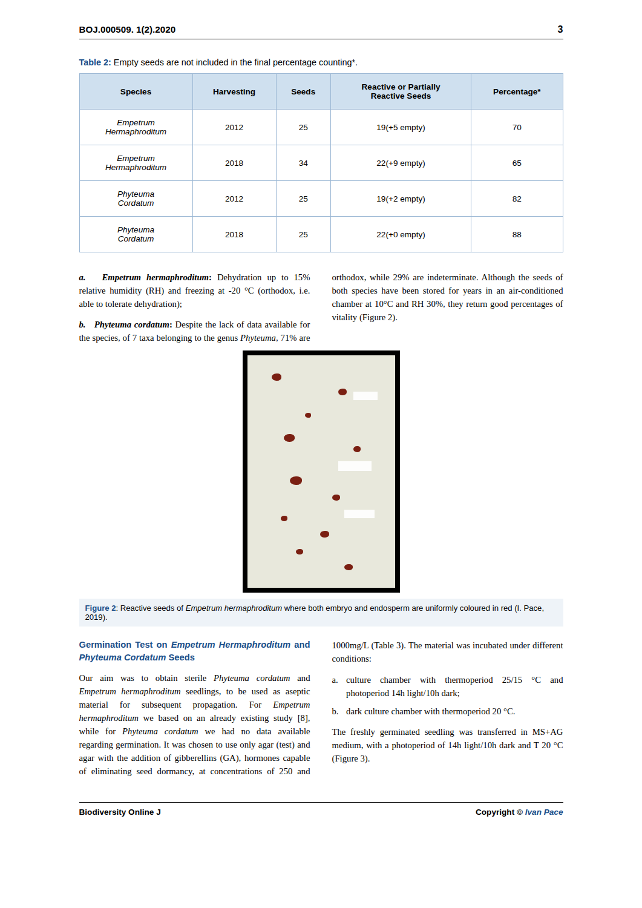BOJ.000509. 1(2).2020
3
Table 2: Empty seeds are not included in the final percentage counting*.
| Species | Harvesting | Seeds | Reactive or Partially Reactive Seeds | Percentage* |
| --- | --- | --- | --- | --- |
| Empetrum Hermaphroditum | 2012 | 25 | 19(+5 empty) | 70 |
| Empetrum Hermaphroditum | 2018 | 34 | 22(+9 empty) | 65 |
| Phyteuma Cordatum | 2012 | 25 | 19(+2 empty) | 82 |
| Phyteuma Cordatum | 2018 | 25 | 22(+0 empty) | 88 |
a. Empetrum hermaphroditum: Dehydration up to 15% relative humidity (RH) and freezing at -20 °C (orthodox, i.e. able to tolerate dehydration);
b. Phyteuma cordatum: Despite the lack of data available for the species, of 7 taxa belonging to the genus Phyteuma, 71% are orthodox, while 29% are indeterminate. Although the seeds of both species have been stored for years in an air-conditioned chamber at 10°C and RH 30%, they return good percentages of vitality (Figure 2).
Figure 2: Reactive seeds of Empetrum hermaphroditum where both embryo and endosperm are uniformly coloured in red (I. Pace, 2019).
Germination Test on Empetrum Hermaphroditum and Phyteuma Cordatum Seeds
Our aim was to obtain sterile Phyteuma cordatum and Empetrum hermaphroditum seedlings, to be used as aseptic material for subsequent propagation. For Empetrum hermaphroditum we based on an already existing study [8], while for Phyteuma cordatum we had no data available regarding germination. It was chosen to use only agar (test) and agar with the addition of gibberellins (GA), hormones capable of eliminating seed dormancy, at concentrations of 250 and 1000mg/L (Table 3). The material was incubated under different conditions:
a. culture chamber with thermoperiod 25/15 °C and photoperiod 14h light/10h dark;
b. dark culture chamber with thermoperiod 20 °C.
The freshly germinated seedling was transferred in MS+AG medium, with a photoperiod of 14h light/10h dark and T 20 °C (Figure 3).
Biodiversity Online J
Copyright © Ivan Pace